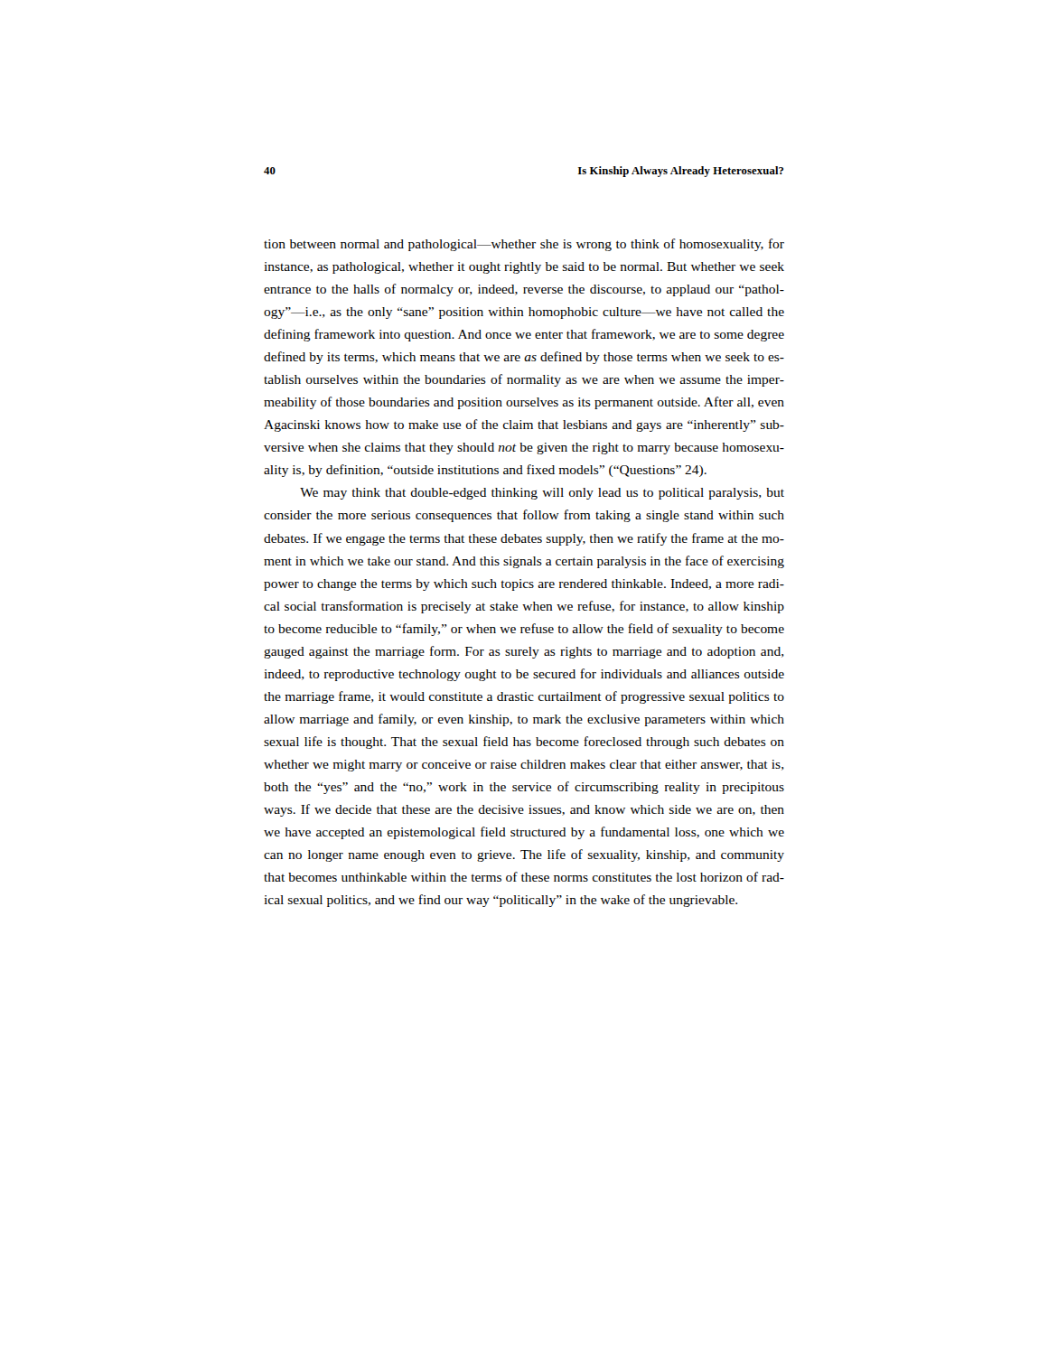40 Is Kinship Always Already Heterosexual?
tion between normal and pathological—whether she is wrong to think of homosexuality, for instance, as pathological, whether it ought rightly be said to be normal. But whether we seek entrance to the halls of normalcy or, indeed, reverse the discourse, to applaud our “pathology”—i.e., as the only “sane” position within homophobic culture—we have not called the defining framework into question. And once we enter that framework, we are to some degree defined by its terms, which means that we are as defined by those terms when we seek to establish ourselves within the boundaries of normality as we are when we assume the impermeability of those boundaries and position ourselves as its permanent outside. After all, even Agacinski knows how to make use of the claim that lesbians and gays are “inherently” subversive when she claims that they should not be given the right to marry because homosexuality is, by definition, “outside institutions and fixed models” (“Questions” 24).
We may think that double-edged thinking will only lead us to political paralysis, but consider the more serious consequences that follow from taking a single stand within such debates. If we engage the terms that these debates supply, then we ratify the frame at the moment in which we take our stand. And this signals a certain paralysis in the face of exercising power to change the terms by which such topics are rendered thinkable. Indeed, a more radical social transformation is precisely at stake when we refuse, for instance, to allow kinship to become reducible to “family,” or when we refuse to allow the field of sexuality to become gauged against the marriage form. For as surely as rights to marriage and to adoption and, indeed, to reproductive technology ought to be secured for individuals and alliances outside the marriage frame, it would constitute a drastic curtailment of progressive sexual politics to allow marriage and family, or even kinship, to mark the exclusive parameters within which sexual life is thought. That the sexual field has become foreclosed through such debates on whether we might marry or conceive or raise children makes clear that either answer, that is, both the “yes” and the “no,” work in the service of circumscribing reality in precipitous ways. If we decide that these are the decisive issues, and know which side we are on, then we have accepted an epistemological field structured by a fundamental loss, one which we can no longer name enough even to grieve. The life of sexuality, kinship, and community that becomes unthinkable within the terms of these norms constitutes the lost horizon of radical sexual politics, and we find our way “politically” in the wake of the ungrievable.